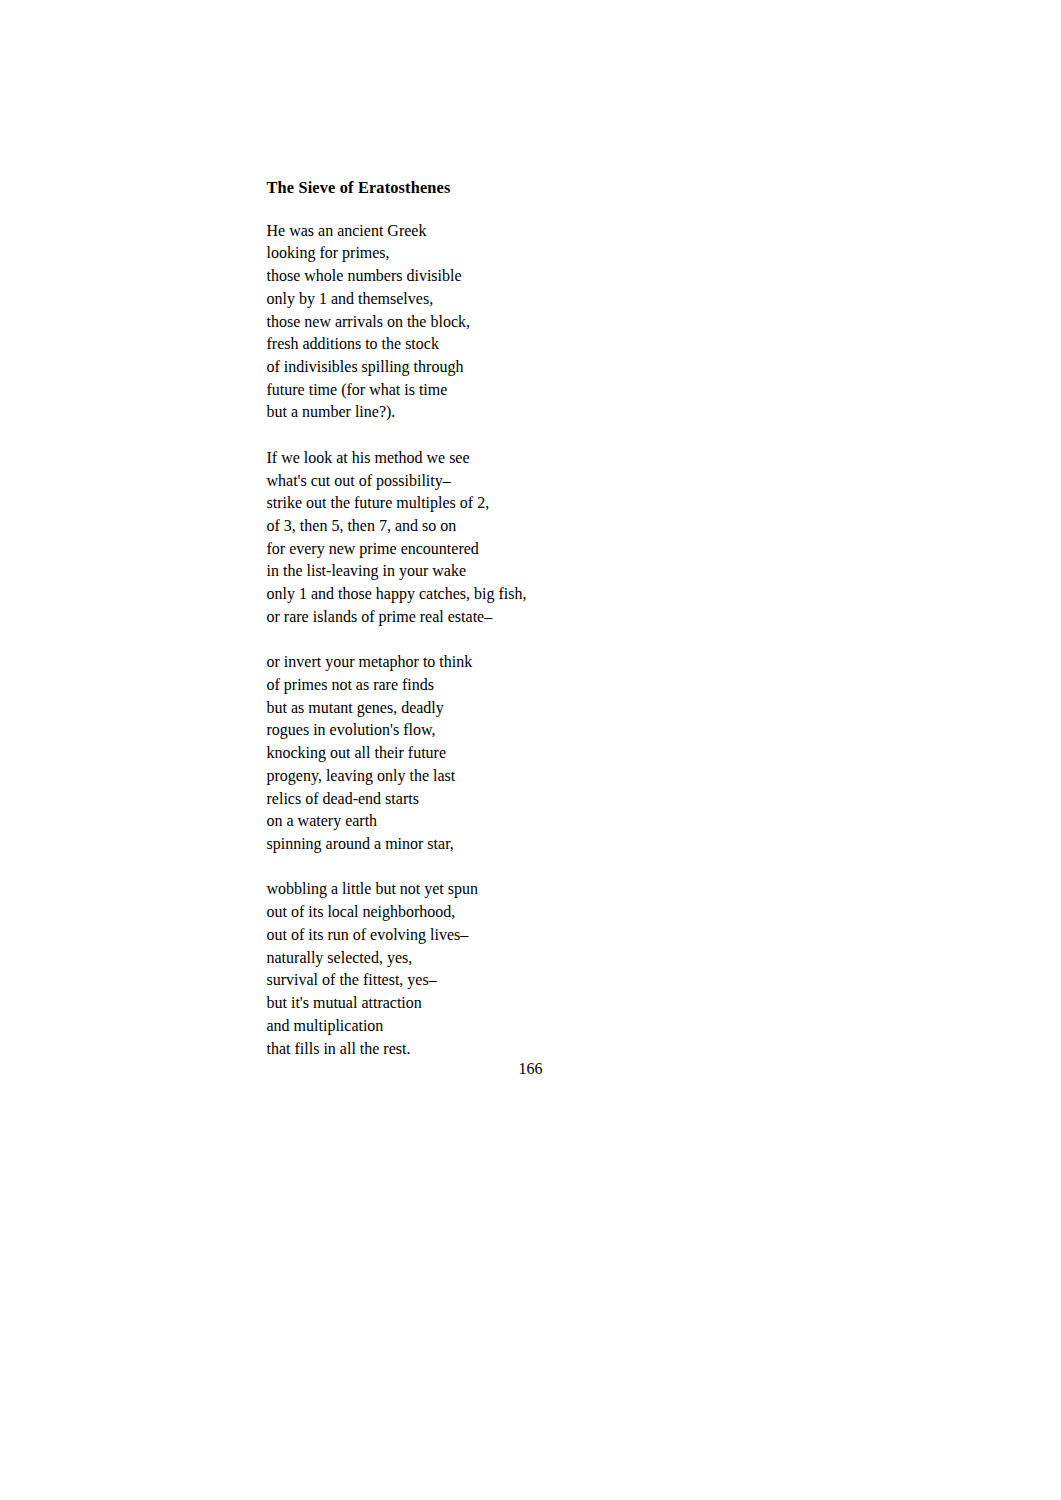The Sieve of Eratosthenes
He was an ancient Greek
looking for primes,
those whole numbers divisible
only by 1 and themselves,
those new arrivals on the block,
fresh additions to the stock
of indivisibles spilling through
future time (for what is time
but a number line?).
If we look at his method we see
what's cut out of possibility–
strike out the future multiples of 2,
of 3, then 5, then 7, and so on
for every new prime encountered
in the list-leaving in your wake
only 1 and those happy catches, big fish,
or rare islands of prime real estate–
or invert your metaphor to think
of primes not as rare finds
but as mutant genes, deadly
rogues in evolution's flow,
knocking out all their future
progeny, leaving only the last
relics of dead-end starts
on a watery earth
spinning around a minor star,
wobbling a little but not yet spun
out of its local neighborhood,
out of its run of evolving lives–
naturally selected, yes,
survival of the fittest, yes–
but it's mutual attraction
and multiplication
that fills in all the rest.
166